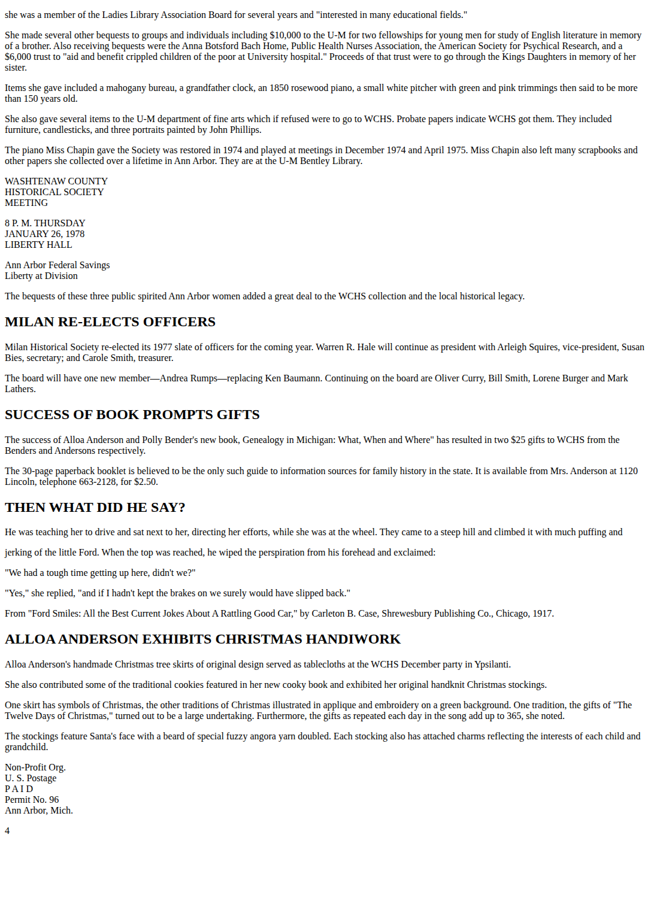she was a member of the Ladies Library Association Board for several years and "interested in many educational fields."
She made several other bequests to groups and individuals including $10,000 to the U-M for two fellowships for young men for study of English literature in memory of a brother. Also receiving bequests were the Anna Botsford Bach Home, Public Health Nurses Association, the American Society for Psychical Research, and a $6,000 trust to "aid and benefit crippled children of the poor at University hospital." Proceeds of that trust were to go through the Kings Daughters in memory of her sister.
Items she gave included a mahogany bureau, a grandfather clock, an 1850 rosewood piano, a small white pitcher with green and pink trimmings then said to be more than 150 years old.
She also gave several items to the U-M department of fine arts which if refused were to go to WCHS. Probate papers indicate WCHS got them. They included furniture, candlesticks, and three portraits painted by John Phillips.
The piano Miss Chapin gave the Society was restored in 1974 and played at meetings in December 1974 and April 1975. Miss Chapin also left many scrapbooks and other papers she collected over a lifetime in Ann Arbor. They are at the U-M Bentley Library.
WASHTENAW COUNTY
HISTORICAL SOCIETY
MEETING
8 P. M. THURSDAY
JANUARY 26, 1978
LIBERTY HALL
Ann Arbor Federal Savings
Liberty at Division
The bequests of these three public spirited Ann Arbor women added a great deal to the WCHS collection and the local historical legacy.
MILAN RE-ELECTS OFFICERS
Milan Historical Society re-elected its 1977 slate of officers for the coming year. Warren R. Hale will continue as president with Arleigh Squires, vice-president, Susan Bies, secretary; and Carole Smith, treasurer.
The board will have one new member—Andrea Rumps—replacing Ken Baumann. Continuing on the board are Oliver Curry, Bill Smith, Lorene Burger and Mark Lathers.
SUCCESS OF BOOK PROMPTS GIFTS
The success of Alloa Anderson and Polly Bender's new book, Genealogy in Michigan: What, When and Where" has resulted in two $25 gifts to WCHS from the Benders and Andersons respectively.
The 30-page paperback booklet is believed to be the only such guide to information sources for family history in the state. It is available from Mrs. Anderson at 1120 Lincoln, telephone 663-2128, for $2.50.
THEN WHAT DID HE SAY?
He was teaching her to drive and sat next to her, directing her efforts, while she was at the wheel. They came to a steep hill and climbed it with much puffing and
jerking of the little Ford. When the top was reached, he wiped the perspiration from his forehead and exclaimed:
"We had a tough time getting up here, didn't we?"
"Yes," she replied, "and if I hadn't kept the brakes on we surely would have slipped back."
From "Ford Smiles: All the Best Current Jokes About A Rattling Good Car," by Carleton B. Case, Shrewesbury Publishing Co., Chicago, 1917.
ALLOA ANDERSON EXHIBITS CHRISTMAS HANDIWORK
Alloa Anderson's handmade Christmas tree skirts of original design served as tablecloths at the WCHS December party in Ypsilanti.
She also contributed some of the traditional cookies featured in her new cooky book and exhibited her original handknit Christmas stockings.
One skirt has symbols of Christmas, the other traditions of Christmas illustrated in applique and embroidery on a green background. One tradition, the gifts of "The Twelve Days of Christmas," turned out to be a large undertaking. Furthermore, the gifts as repeated each day in the song add up to 365, she noted.
The stockings feature Santa's face with a beard of special fuzzy angora yarn doubled. Each stocking also has attached charms reflecting the interests of each child and grandchild.
Non-Profit Org.
U. S. Postage
P A I D
Permit No. 96
Ann Arbor, Mich.
4